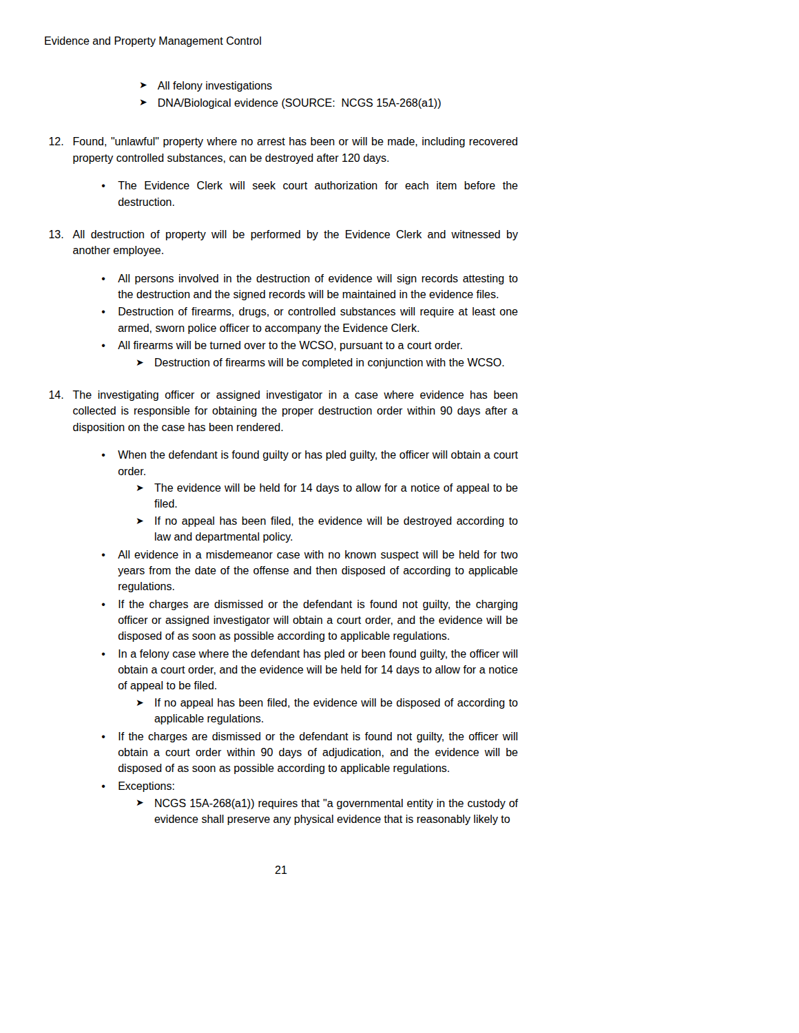Evidence and Property Management Control
All felony investigations
DNA/Biological evidence (SOURCE: NCGS 15A-268(a1))
Found, "unlawful" property where no arrest has been or will be made, including recovered property controlled substances, can be destroyed after 120 days.
The Evidence Clerk will seek court authorization for each item before the destruction.
All destruction of property will be performed by the Evidence Clerk and witnessed by another employee.
All persons involved in the destruction of evidence will sign records attesting to the destruction and the signed records will be maintained in the evidence files.
Destruction of firearms, drugs, or controlled substances will require at least one armed, sworn police officer to accompany the Evidence Clerk.
All firearms will be turned over to the WCSO, pursuant to a court order.
Destruction of firearms will be completed in conjunction with the WCSO.
The investigating officer or assigned investigator in a case where evidence has been collected is responsible for obtaining the proper destruction order within 90 days after a disposition on the case has been rendered.
When the defendant is found guilty or has pled guilty, the officer will obtain a court order.
The evidence will be held for 14 days to allow for a notice of appeal to be filed.
If no appeal has been filed, the evidence will be destroyed according to law and departmental policy.
All evidence in a misdemeanor case with no known suspect will be held for two years from the date of the offense and then disposed of according to applicable regulations.
If the charges are dismissed or the defendant is found not guilty, the charging officer or assigned investigator will obtain a court order, and the evidence will be disposed of as soon as possible according to applicable regulations.
In a felony case where the defendant has pled or been found guilty, the officer will obtain a court order, and the evidence will be held for 14 days to allow for a notice of appeal to be filed.
If no appeal has been filed, the evidence will be disposed of according to applicable regulations.
If the charges are dismissed or the defendant is found not guilty, the officer will obtain a court order within 90 days of adjudication, and the evidence will be disposed of as soon as possible according to applicable regulations.
Exceptions:
NCGS 15A-268(a1)) requires that "a governmental entity in the custody of evidence shall preserve any physical evidence that is reasonably likely to
21